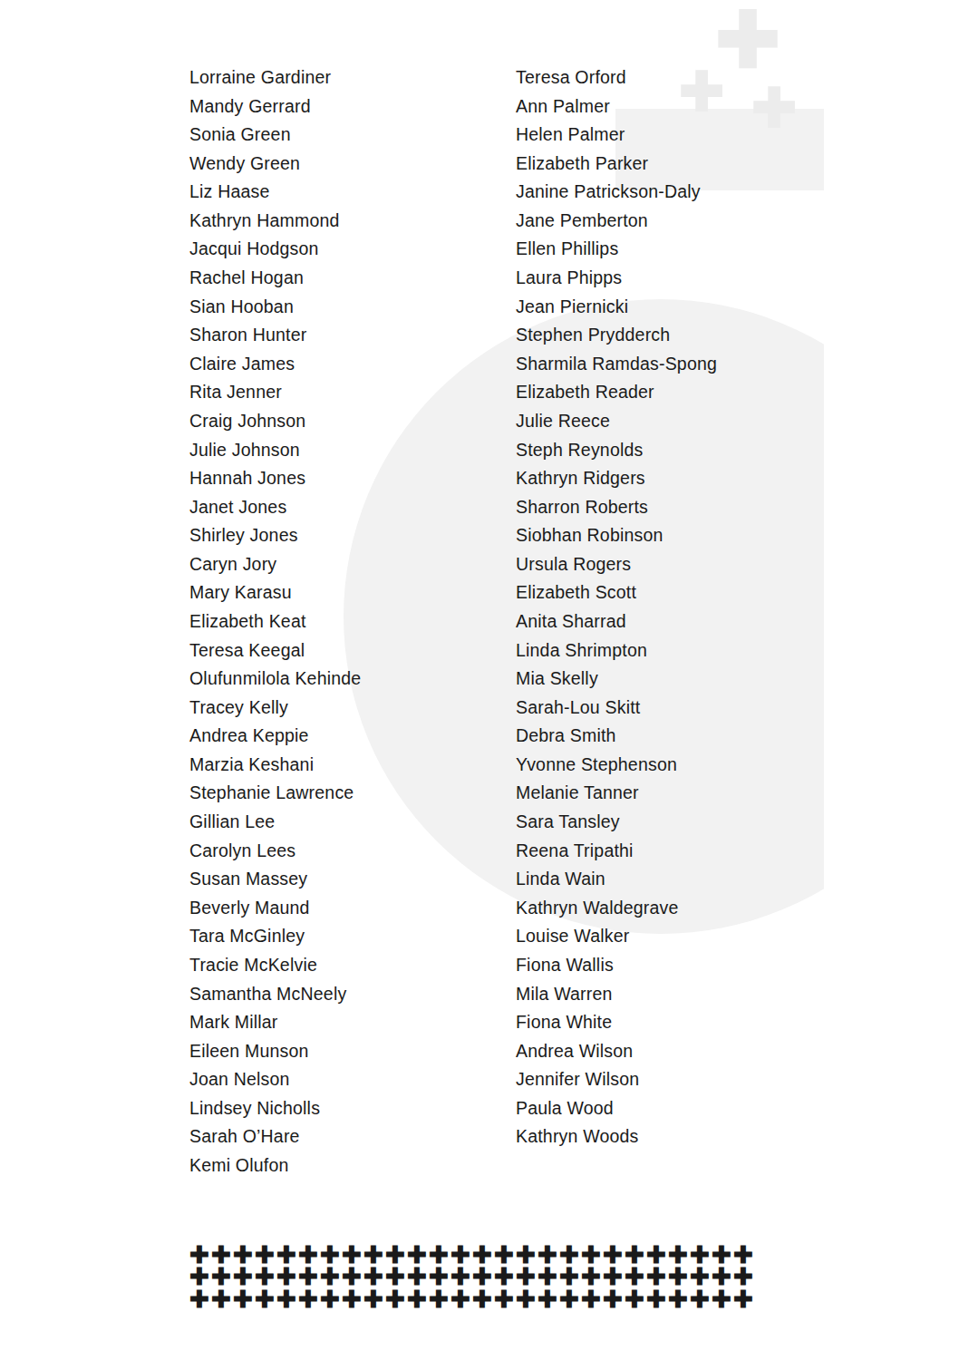✚
✚
✚
Lorraine Gardiner
Mandy Gerrard
Sonia Green
Wendy Green
Liz Haase
Kathryn Hammond
Jacqui Hodgson
Rachel Hogan
Sian Hooban
Sharon Hunter
Claire James
Rita Jenner
Craig Johnson
Julie Johnson
Hannah Jones
Janet Jones
Shirley Jones
Caryn Jory
Mary Karasu
Elizabeth Keat
Teresa Keegal
Olufunmilola Kehinde
Tracey Kelly
Andrea Keppie
Marzia Keshani
Stephanie Lawrence
Gillian Lee
Carolyn Lees
Susan Massey
Beverly Maund
Tara McGinley
Tracie McKelvie
Samantha McNeely
Mark Millar
Eileen Munson
Joan Nelson
Lindsey Nicholls
Sarah O’Hare
Kemi Olufon
Teresa Orford
Ann Palmer
Helen Palmer
Elizabeth Parker
Janine Patrickson-Daly
Jane Pemberton
Ellen Phillips
Laura Phipps
Jean Piernicki
Stephen Prydderch
Sharmila Ramdas-Spong
Elizabeth Reader
Julie Reece
Steph Reynolds
Kathryn Ridgers
Sharron Roberts
Siobhan Robinson
Ursula Rogers
Elizabeth Scott
Anita Sharrad
Linda Shrimpton
Mia Skelly
Sarah-Lou Skitt
Debra Smith
Yvonne Stephenson
Melanie Tanner
Sara Tansley
Reena Tripathi
Linda Wain
Kathryn Waldegrave
Louise Walker
Fiona Wallis
Mila Warren
Fiona White
Andrea Wilson
Jennifer Wilson
Paula Wood
Kathryn Woods
✚✚✚✚✚✚✚✚✚✚✚✚✚✚✚✚✚✚✚✚✚✚✚✚✚✚
✚✚✚✚✚✚✚✚✚✚✚✚✚✚✚✚✚✚✚✚✚✚✚✚✚✚
✚✚✚✚✚✚✚✚✚✚✚✚✚✚✚✚✚✚✚✚✚✚✚✚✚✚